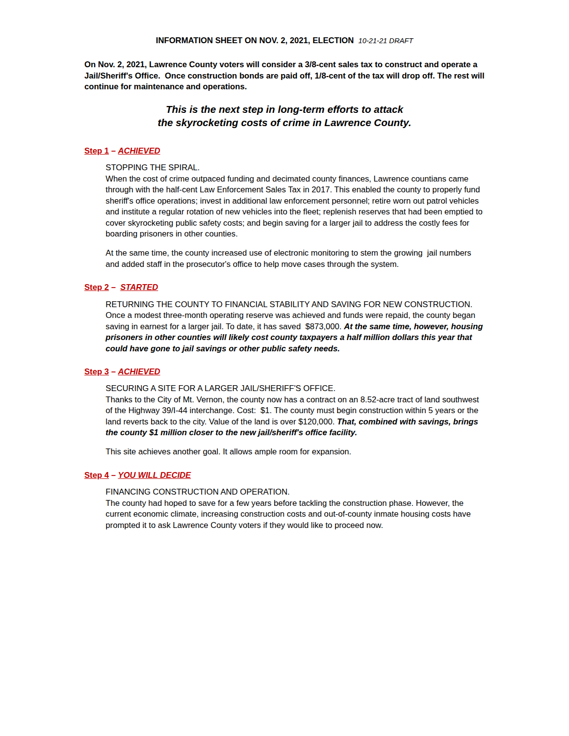INFORMATION SHEET ON NOV. 2, 2021, ELECTION 10-21-21 DRAFT
On Nov. 2, 2021, Lawrence County voters will consider a 3/8-cent sales tax to construct and operate a Jail/Sheriff's Office. Once construction bonds are paid off, 1/8-cent of the tax will drop off. The rest will continue for maintenance and operations.
This is the next step in long-term efforts to attack
the skyrocketing costs of crime in Lawrence County.
Step 1 – ACHIEVED
STOPPING THE SPIRAL.
When the cost of crime outpaced funding and decimated county finances, Lawrence countians came through with the half-cent Law Enforcement Sales Tax in 2017. This enabled the county to properly fund sheriff's office operations; invest in additional law enforcement personnel; retire worn out patrol vehicles and institute a regular rotation of new vehicles into the fleet; replenish reserves that had been emptied to cover skyrocketing public safety costs; and begin saving for a larger jail to address the costly fees for boarding prisoners in other counties.
At the same time, the county increased use of electronic monitoring to stem the growing jail numbers and added staff in the prosecutor's office to help move cases through the system.
Step 2 – STARTED
RETURNING THE COUNTY TO FINANCIAL STABILITY AND SAVING FOR NEW CONSTRUCTION.
Once a modest three-month operating reserve was achieved and funds were repaid, the county began saving in earnest for a larger jail. To date, it has saved $873,000. At the same time, however, housing prisoners in other counties will likely cost county taxpayers a half million dollars this year that could have gone to jail savings or other public safety needs.
Step 3 – ACHIEVED
SECURING A SITE FOR A LARGER JAIL/SHERIFF'S OFFICE.
Thanks to the City of Mt. Vernon, the county now has a contract on an 8.52-acre tract of land southwest of the Highway 39/I-44 interchange. Cost: $1. The county must begin construction within 5 years or the land reverts back to the city. Value of the land is over $120,000. That, combined with savings, brings the county $1 million closer to the new jail/sheriff's office facility.
This site achieves another goal. It allows ample room for expansion.
Step 4 – YOU WILL DECIDE
FINANCING CONSTRUCTION AND OPERATION.
The county had hoped to save for a few years before tackling the construction phase. However, the current economic climate, increasing construction costs and out-of-county inmate housing costs have prompted it to ask Lawrence County voters if they would like to proceed now.